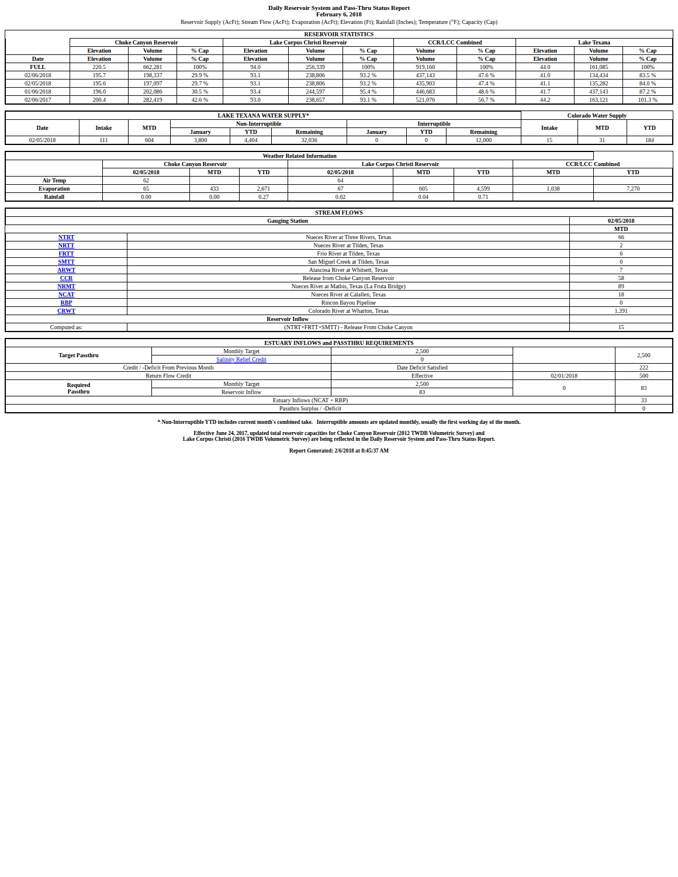Daily Reservoir System and Pass-Thru Status Report
February 6, 2018
Reservoir Supply (AcFt); Stream Flow (AcFt); Evaporation (AcFt); Elevation (Ft); Rainfall (Inches); Temperature (°F); Capacity (Cap)
| / RESERVOIR STATISTICS / / --- / / / Choke Canyon Reservoir / Lake Corpus Christi Reservoir / CCR/LCC Combined / Lake Texana / / Elevation / Volume / % Cap / Elevation / Volume / % Cap / Volume / % Cap / Elevation / Volume / % Cap / / Date / Elevation / Volume / % Cap / Elevation / Volume / % Cap / Volume / % Cap / Elevation / Volume / % Cap / / FULL / 220.5 / 662,281 / 100% / 94.0 / 256,339 / 100% / 919,160 / 100% / 44.0 / 161,085 / 100% / / 02/06/2018 / 195.7 / 198,337 / 29.9 % / 93.1 / 238,806 / 93.2 % / 437,143 / 47.6 % / 41.0 / 134,434 / 83.5 % / / 02/05/2018 / 195.6 / 197,097 / 29.7 % / 93.1 / 238,806 / 93.2 % / 435,903 / 47.4 % / 41.1 / 135,282 / 84.0 % / / 01/06/2018 / 196.0 / 202,086 / 30.5 % / 93.4 / 244,597 / 95.4 % / 446,683 / 48.6 % / 41.7 / 437,143 / 87.2 % / / 02/06/2017 / 200.4 / 282,419 / 42.6 % / 93.0 / 238,657 / 93.1 % / 521,076 / 56.7 % / 44.2 / 163,121 / 101.3 % / |
| / LAKE TEXANA WATER SUPPLY* / Colorado Water Supply / / --- / --- / / Date / Intake / MTD / Non-Interruptible / Interruptible / Intake / MTD / YTD / / January / YTD / Remaining / January / YTD / Remaining / / 02/05/2018 / 111 / 604 / 3,800 / 4,404 / 32,036 / 0 / 0 / 12,000 / 15 / 31 / 184 / |
| / Weather Related Information / / --- / / / Choke Canyon Reservoir / Lake Corpus Christi Reservoir / CCR/LCC Combined / / 02/05/2018 / MTD / YTD / 02/05/2018 / MTD / YTD / MTD / YTD / / Air Temp / 62 / / / 64 / / / / / / Evaporation / 65 / 433 / 2,671 / 67 / 605 / 4,599 / 1,038 / 7,270 / / Rainfall / 0.00 / 0.00 / 0.27 / 0.02 / 0.04 / 0.71 / / / |
| / STREAM FLOWS / / --- / / Gauging Station / 02/05/2018 / / / MTD / / NTRT / Nueces River at Three Rivers, Texas / 66 / / NRTT / Nueces River at Tilden, Texas / 2 / / FRTT / Frio River at Tilden, Texas / 6 / / SMTT / San Miguel Creek at Tilden, Texas / 0 / / ARWT / Atascosa River at Whitsett, Texas / 7 / / CCR / Release from Choke Canyon Reservoir / 58 / / NRMT / Nueces River at Mathis, Texas (La Fruta Bridge) / 89 / / NCAT / Nueces River at Calallen, Texas / 18 / / RBP / Rincon Bayou Pipeline / 0 / / CRWT / Colorado River at Wharton, Texas / 1,391 / / Reservoir Inflow / / / Computed as: / (NTRT+FRTT+SMTT) - Release From Choke Canyon / 15 / |
| / ESTUARY INFLOWS and PASSTHRU REQUIREMENTS / / --- / / Target Passthru / Monthly Target / 2,500 / / 2,500 / / Salinity Relief Credit / 0 / / Credit / -Deficit From Previous Month / Date Deficit Satisfied / / 222 / / Return Flow Credit / Effective / 02/01/2018 / 500 / / Required Passthru / Monthly Target / 2,500 / 0 / 83 / / Reservoir Inflow / 83 / / Estuary Inflows (NCAT + RBP) / 33 / / Passthru Surplus / -Deficit / 0 / |
* Non-Interruptible YTD includes current month's combined take. Interruptible amounts are updated monthly, usually the first working day of the month.
Effective June 24, 2017, updated total reservoir capacities for Choke Canyon Reservoir (2012 TWDB Volumetric Survey) and
Lake Corpus Christi (2016 TWDB Volumetric Survey) are being reflected in the Daily Reservoir System and Pass-Thru Status Report.
Report Generated: 2/6/2018 at 8:45:37 AM
| / 339 / 9 / 32 / 0 / 34 / 288 / 545 / 33 / 0 / 7,124 / 83 / |